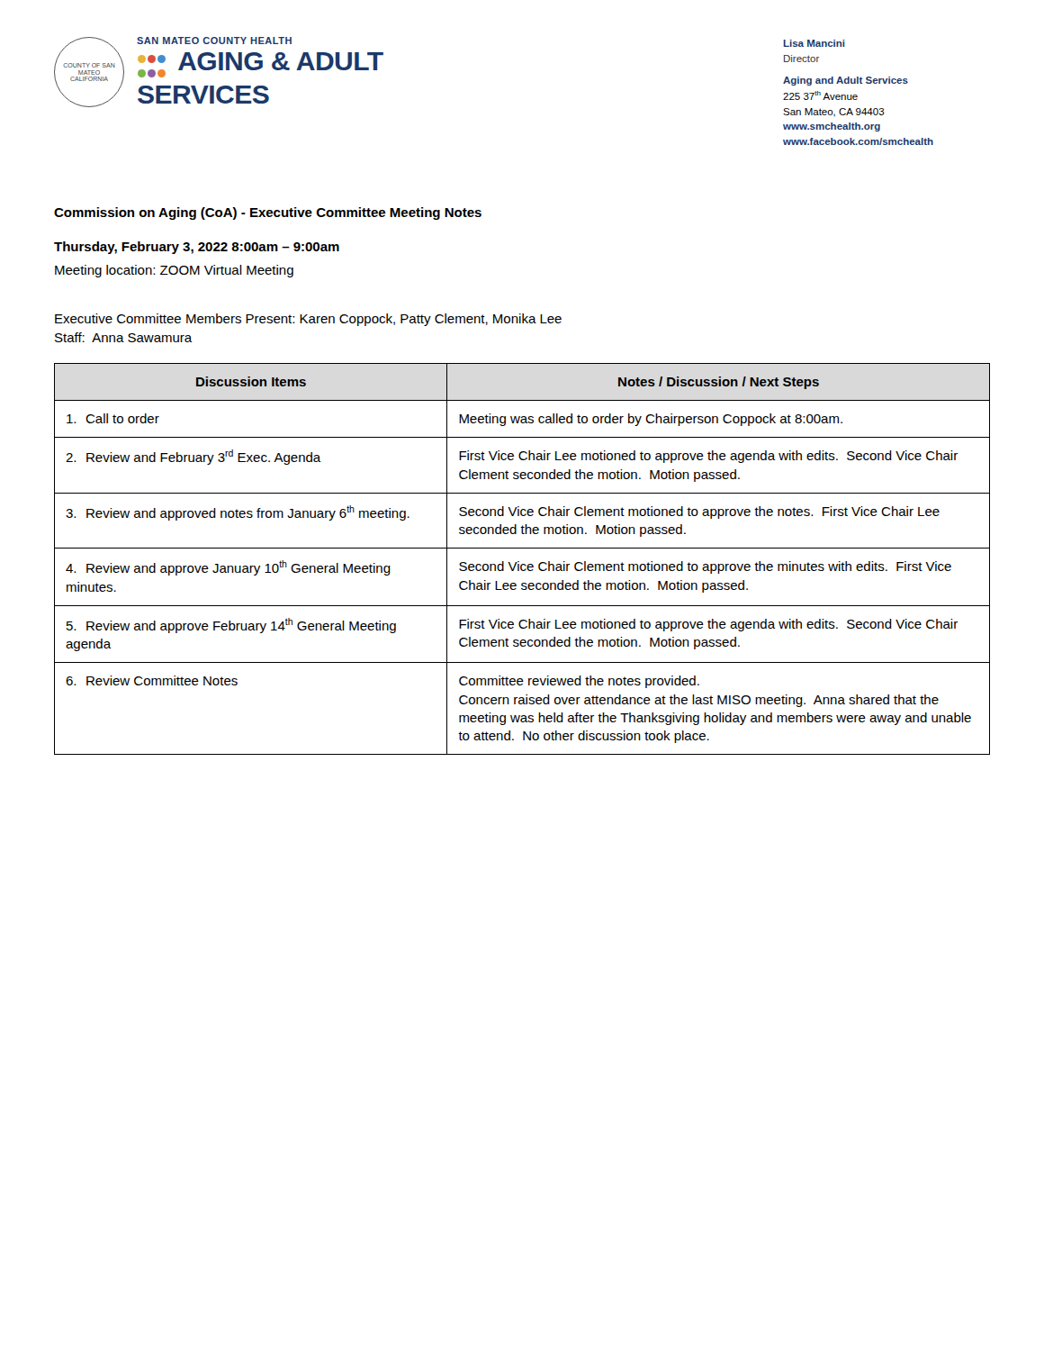COUNTY OF SAN MATEO
CALIFORNIA
SAN MATEO COUNTY HEALTH
AGING & ADULT
SERVICES
Lisa Mancini
Director
Aging and Adult Services
225 37th Avenue
San Mateo, CA 94403
www.smchealth.org
www.facebook.com/smchealth
Commission on Aging (CoA) - Executive Committee Meeting Notes
Thursday, February 3, 2022 8:00am – 9:00am
Meeting location: ZOOM Virtual Meeting
Executive Committee Members Present: Karen Coppock, Patty Clement, Monika Lee
Staff: Anna Sawamura
| Discussion Items | Notes / Discussion / Next Steps |
| --- | --- |
| 1. Call to order | Meeting was called to order by Chairperson Coppock at 8:00am. |
| 2. Review and February 3 rd Exec. Agenda | First Vice Chair Lee motioned to approve the agenda with edits. Second Vice Chair Clement seconded the motion. Motion passed. |
| 3. Review and approved notes from January 6 th meeting. | Second Vice Chair Clement motioned to approve the notes. First Vice Chair Lee seconded the motion. Motion passed. |
| 4. Review and approve January 10 th General Meeting minutes. | Second Vice Chair Clement motioned to approve the minutes with edits. First Vice Chair Lee seconded the motion. Motion passed. |
| 5. Review and approve February 14 th General Meeting agenda | First Vice Chair Lee motioned to approve the agenda with edits. Second Vice Chair Clement seconded the motion. Motion passed. |
| 6. Review Committee Notes | Committee reviewed the notes provided. Concern raised over attendance at the last MISO meeting. Anna shared that the meeting was held after the Thanksgiving holiday and members were away and unable to attend. No other discussion took place. |